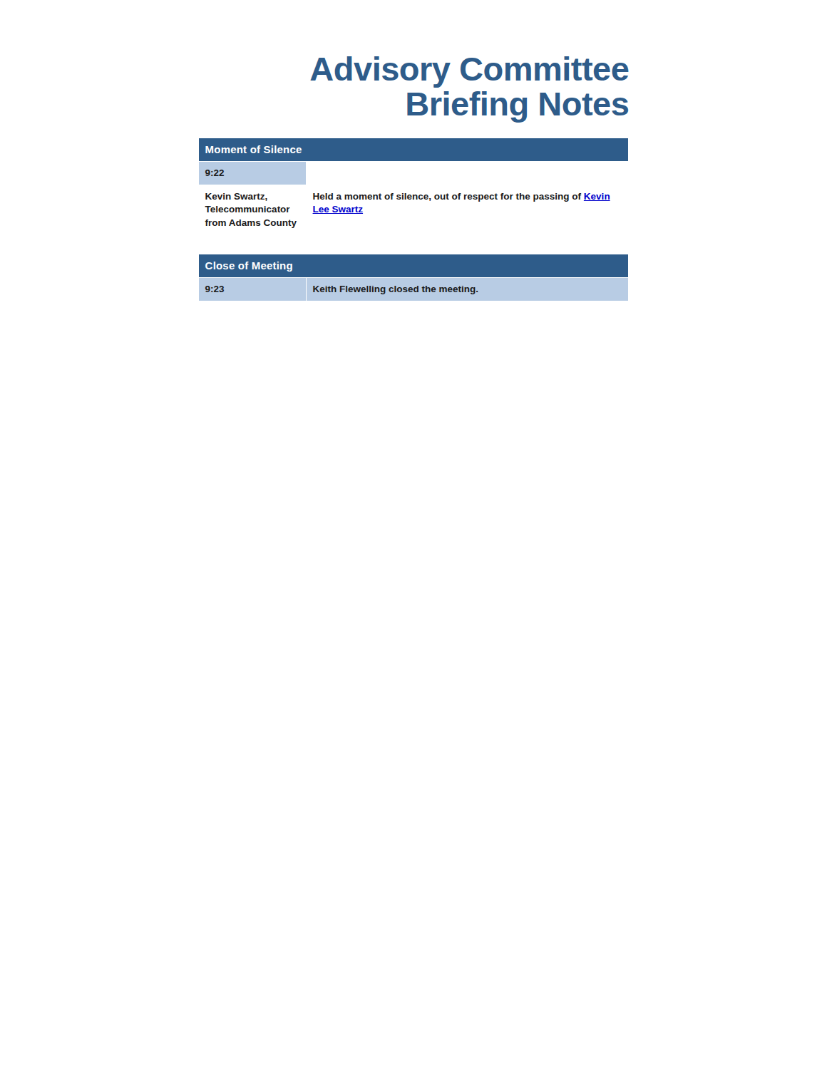Advisory Committee Briefing Notes
| Moment of Silence |
| --- |
| 9:22 | |
| Kevin Swartz, Telecommunicator from Adams County | Held a moment of silence, out of respect for the passing of Kevin Lee Swartz |
| Close of Meeting |
| --- |
| 9:23 | Keith Flewelling closed the meeting. |